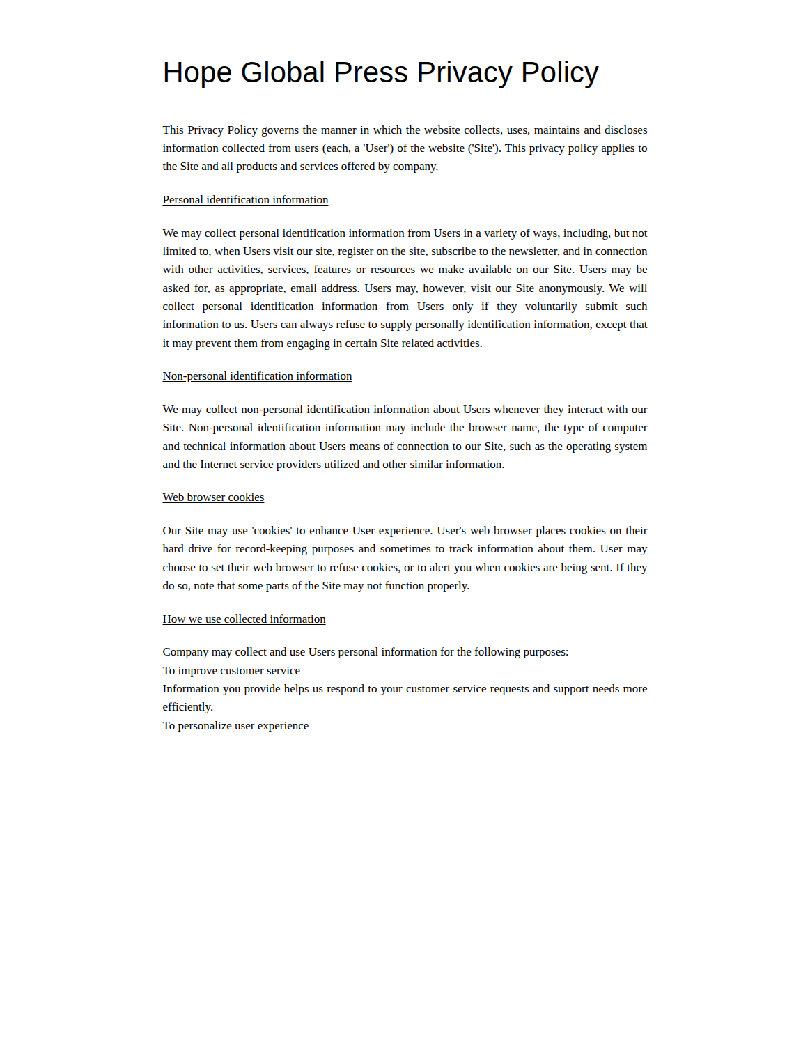Hope Global Press Privacy Policy
This Privacy Policy governs the manner in which the website collects, uses, maintains and discloses information collected from users (each, a 'User') of the website ('Site'). This privacy policy applies to the Site and all products and services offered by company.
Personal identification information
We may collect personal identification information from Users in a variety of ways, including, but not limited to, when Users visit our site, register on the site, subscribe to the newsletter, and in connection with other activities, services, features or resources we make available on our Site. Users may be asked for, as appropriate, email address. Users may, however, visit our Site anonymously. We will collect personal identification information from Users only if they voluntarily submit such information to us. Users can always refuse to supply personally identification information, except that it may prevent them from engaging in certain Site related activities.
Non-personal identification information
We may collect non-personal identification information about Users whenever they interact with our Site. Non-personal identification information may include the browser name, the type of computer and technical information about Users means of connection to our Site, such as the operating system and the Internet service providers utilized and other similar information.
Web browser cookies
Our Site may use 'cookies' to enhance User experience. User's web browser places cookies on their hard drive for record-keeping purposes and sometimes to track information about them. User may choose to set their web browser to refuse cookies, or to alert you when cookies are being sent. If they do so, note that some parts of the Site may not function properly.
How we use collected information
Company may collect and use Users personal information for the following purposes:
To improve customer service
Information you provide helps us respond to your customer service requests and support needs more efficiently.
To personalize user experience